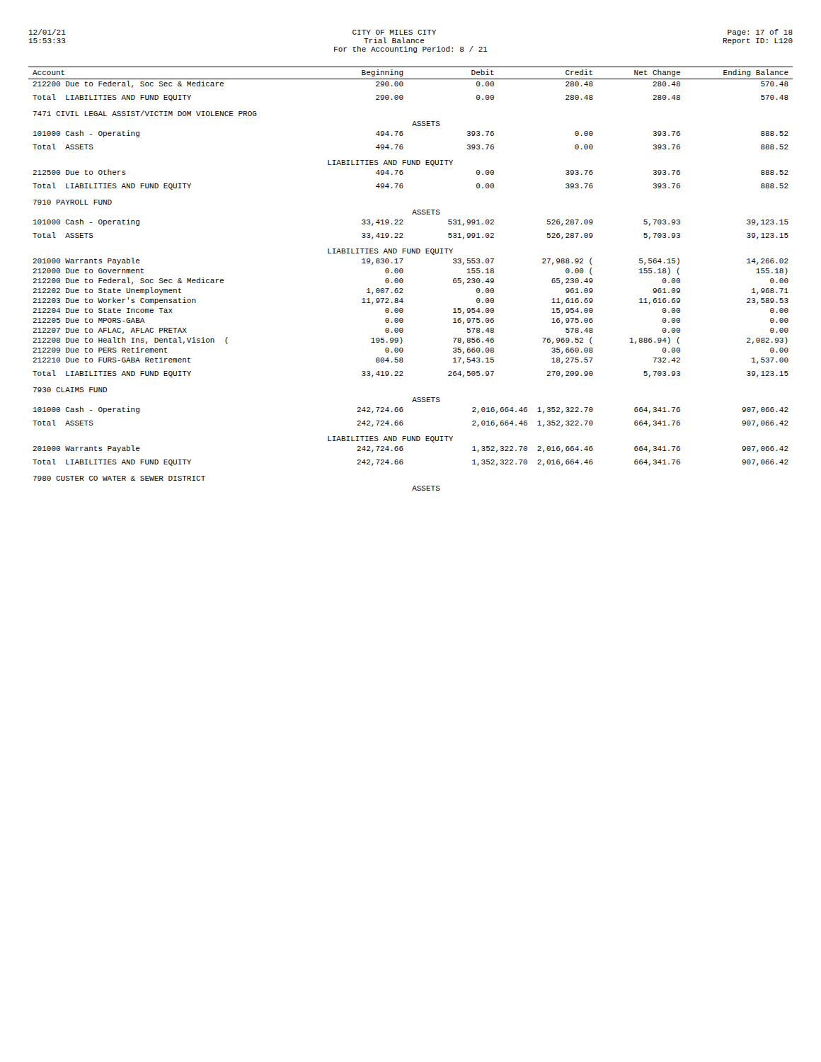12/01/21 15:53:33
CITY OF MILES CITY Trial Balance
Page: 17 of 18 Report ID: L120
For the Accounting Period: 8 / 21
| Account | Beginning | Debit | Credit | Net Change | Ending Balance |
| --- | --- | --- | --- | --- | --- |
| 212200 Due to Federal, Soc Sec & Medicare | 290.00 | 0.00 | 280.48 | 280.48 | 570.48 |
| Total LIABILITIES AND FUND EQUITY | 290.00 | 0.00 | 280.48 | 280.48 | 570.48 |
| 7471 CIVIL LEGAL ASSIST/VICTIM DOM VIOLENCE PROG |
| | ASSETS |
| 101000 Cash - Operating | 494.76 | 393.76 | 0.00 | 393.76 | 888.52 |
| Total ASSETS | 494.76 | 393.76 | 0.00 | 393.76 | 888.52 |
| | LIABILITIES AND FUND EQUITY |
| 212500 Due to Others | 494.76 | 0.00 | 393.76 | 393.76 | 888.52 |
| Total LIABILITIES AND FUND EQUITY | 494.76 | 0.00 | 393.76 | 393.76 | 888.52 |
| 7910 PAYROLL FUND |
| | ASSETS |
| 101000 Cash - Operating | 33,419.22 | 531,991.02 | 526,287.09 | 5,703.93 | 39,123.15 |
| Total ASSETS | 33,419.22 | 531,991.02 | 526,287.09 | 5,703.93 | 39,123.15 |
| | LIABILITIES AND FUND EQUITY |
| 201000 Warrants Payable | 19,830.17 | 33,553.07 | 27,988.92 ( | 5,564.15) | 14,266.02 |
| 212000 Due to Government | 0.00 | 155.18 | 0.00 ( | 155.18) ( | 155.18) |
| 212200 Due to Federal, Soc Sec & Medicare | 0.00 | 65,230.49 | 65,230.49 | 0.00 | 0.00 |
| 212202 Due to State Unemployment | 1,007.62 | 0.00 | 961.09 | 961.09 | 1,968.71 |
| 212203 Due to Worker's Compensation | 11,972.84 | 0.00 | 11,616.69 | 11,616.69 | 23,589.53 |
| 212204 Due to State Income Tax | 0.00 | 15,954.00 | 15,954.00 | 0.00 | 0.00 |
| 212205 Due to MPORS-GABA | 0.00 | 16,975.06 | 16,975.06 | 0.00 | 0.00 |
| 212207 Due to AFLAC, AFLAC PRETAX | 0.00 | 578.48 | 578.48 | 0.00 | 0.00 |
| 212208 Due to Health Ins, Dental,Vision ( | 195.99) | 78,856.46 | 76,969.52 ( | 1,886.94) ( | 2,082.93) |
| 212209 Due to PERS Retirement | 0.00 | 35,660.08 | 35,660.08 | 0.00 | 0.00 |
| 212210 Due to FURS-GABA Retirement | 804.58 | 17,543.15 | 18,275.57 | 732.42 | 1,537.00 |
| Total LIABILITIES AND FUND EQUITY | 33,419.22 | 264,505.97 | 270,209.90 | 5,703.93 | 39,123.15 |
| 7930 CLAIMS FUND |
| | ASSETS |
| 101000 Cash - Operating | 242,724.66 | 2,016,664.46 1,352,322.70 | 664,341.76 | 907,066.42 |
| Total ASSETS | 242,724.66 | 2,016,664.46 1,352,322.70 | 664,341.76 | 907,066.42 |
| | LIABILITIES AND FUND EQUITY |
| 201000 Warrants Payable | 242,724.66 | 1,352,322.70 2,016,664.46 | 664,341.76 | 907,066.42 |
| Total LIABILITIES AND FUND EQUITY | 242,724.66 | 1,352,322.70 2,016,664.46 | 664,341.76 | 907,066.42 |
| 7980 CUSTER CO WATER & SEWER DISTRICT |
| | ASSETS |